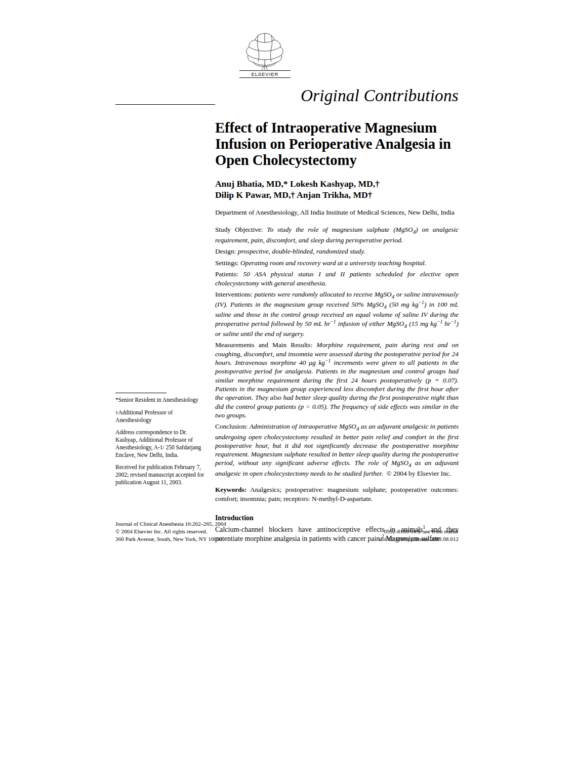ELSEVIER
Original Contributions
*Senior Resident in Anesthesiology
†Additional Professor of Anesthesiology
Address correspondence to Dr. Kashyap, Additional Professor of Anesthesiology, A-1/ 250 Safdarjang Enclave, New Delhi, India.
Received for publication February 7, 2002; revised manuscript accepted for publication August 11, 2003.
Effect of Intraoperative Magnesium Infusion on Perioperative Analgesia in Open Cholecystectomy
Anuj Bhatia, MD,* Lokesh Kashyap, MD,†
Dilip K Pawar, MD,† Anjan Trikha, MD†
Department of Anesthesiology, All India Institute of Medical Sciences, New Delhi, India
Study Objective: To study the role of magnesium sulphate (MgSO4) on analgesic requirement, pain, discomfort, and sleep during perioperative period.
Design: prospective, double-blinded, randomized study.
Settings: Operating room and recovery ward at a university teaching hospital.
Patients: 50 ASA physical status I and II patients scheduled for elective open cholecystectomy with general anesthesia.
Interventions: patients were randomly allocated to receive MgSO4 or saline intravenously (IV). Patients in the magnesium group received 50% MgSO4 (50 mg kg−1) in 100 mL saline and those in the control group received an equal volume of saline IV during the preoperative period followed by 50 mL hr−1 infusion of either MgSO4 (15 mg kg−1 hr−1) or saline until the end of surgery.
Measurements and Main Results: Morphine requirement, pain during rest and on coughing, discomfort, and insomnia were assessed during the postoperative period for 24 hours. Intravenous morphine 40 μg kg−1 increments were given to all patients in the postoperative period for analgesia. Patients in the magnesium and control groups had similar morphine requirement during the first 24 hours postoperatively (p = 0.07). Patients in the magnesium group experienced less discomfort during the first hour after the operation. They also had better sleep quality during the first postoperative night than did the control group patients (p < 0.05). The frequency of side effects was similar in the two groups.
Conclusion: Administration of intraoperative MgSO4 as an adjuvant analgesic in patients undergoing open cholecystectomy resulted in better pain relief and comfort in the first postoperative hour, but it did not significantly decrease the postoperative morphine requirement. Magnesium sulphate resulted in better sleep quality during the postoperative period, without any significant adverse effects. The role of MgSO4 as an adjuvant analgesic in open cholecystectomy needs to be studied further. © 2004 by Elsevier Inc.
Keywords: Analgesics; postoperative: magnesium sulphate; postoperative outcomes: comfort; insomnia; pain; receptors: N-methyl-D-aspartate.
Introduction
Calcium-channel blockers have antinociceptive effects in animals1 and they potentiate morphine analgesia in patients with cancer pain.2 Magnesium sulfate
Journal of Clinical Anesthesia 16:262–265, 2004
© 2004 Elsevier Inc. All rights reserved.
360 Park Avenue, South, New York, NY 10010
0952-8180/04/$–see front matter
doi:10.1016/j.jclinane.2003.08.012